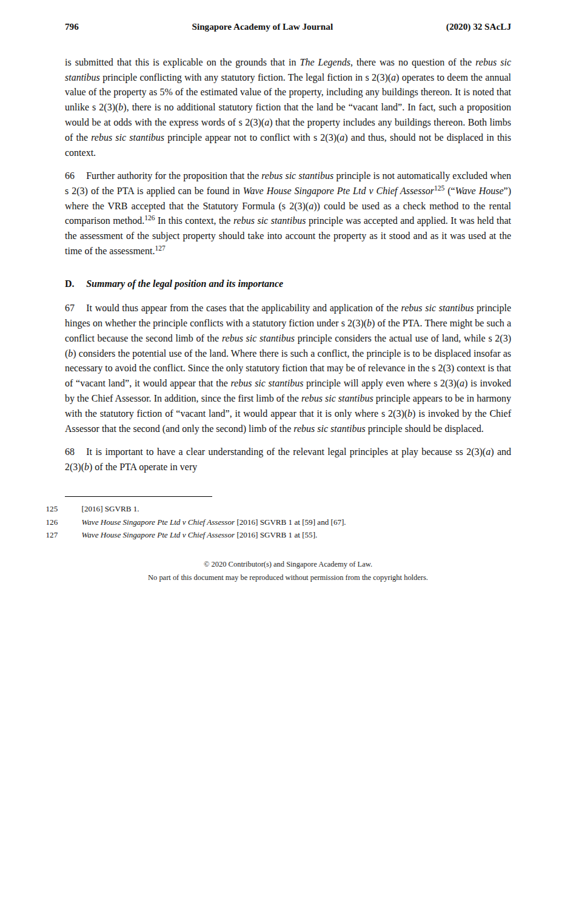796 Singapore Academy of Law Journal (2020) 32 SAcLJ
is submitted that this is explicable on the grounds that in The Legends, there was no question of the rebus sic stantibus principle conflicting with any statutory fiction. The legal fiction in s 2(3)(a) operates to deem the annual value of the property as 5% of the estimated value of the property, including any buildings thereon. It is noted that unlike s 2(3)(b), there is no additional statutory fiction that the land be “vacant land”. In fact, such a proposition would be at odds with the express words of s 2(3)(a) that the property includes any buildings thereon. Both limbs of the rebus sic stantibus principle appear not to conflict with s 2(3)(a) and thus, should not be displaced in this context.
66 Further authority for the proposition that the rebus sic stantibus principle is not automatically excluded when s 2(3) of the PTA is applied can be found in Wave House Singapore Pte Ltd v Chief Assessor125 (“Wave House”) where the VRB accepted that the Statutory Formula (s 2(3)(a)) could be used as a check method to the rental comparison method.126 In this context, the rebus sic stantibus principle was accepted and applied. It was held that the assessment of the subject property should take into account the property as it stood and as it was used at the time of the assessment.127
D. Summary of the legal position and its importance
67 It would thus appear from the cases that the applicability and application of the rebus sic stantibus principle hinges on whether the principle conflicts with a statutory fiction under s 2(3)(b) of the PTA. There might be such a conflict because the second limb of the rebus sic stantibus principle considers the actual use of land, while s 2(3)(b) considers the potential use of the land. Where there is such a conflict, the principle is to be displaced insofar as necessary to avoid the conflict. Since the only statutory fiction that may be of relevance in the s 2(3) context is that of “vacant land”, it would appear that the rebus sic stantibus principle will apply even where s 2(3)(a) is invoked by the Chief Assessor. In addition, since the first limb of the rebus sic stantibus principle appears to be in harmony with the statutory fiction of “vacant land”, it would appear that it is only where s 2(3)(b) is invoked by the Chief Assessor that the second (and only the second) limb of the rebus sic stantibus principle should be displaced.
68 It is important to have a clear understanding of the relevant legal principles at play because ss 2(3)(a) and 2(3)(b) of the PTA operate in very
125[2016] SGVRB 1.
126 Wave House Singapore Pte Ltd v Chief Assessor [2016] SGVRB 1 at [59] and [67].
127 Wave House Singapore Pte Ltd v Chief Assessor [2016] SGVRB 1 at [55].
© 2020 Contributor(s) and Singapore Academy of Law.
No part of this document may be reproduced without permission from the copyright holders.